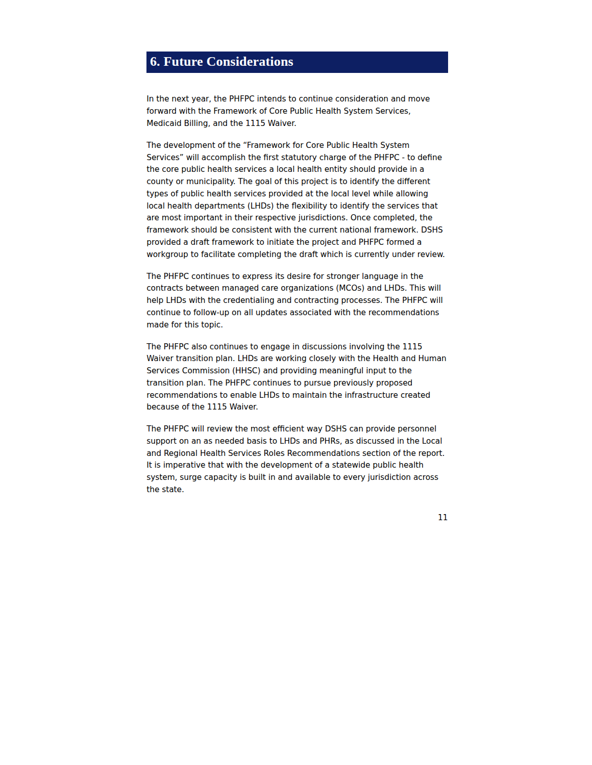6. Future Considerations
In the next year, the PHFPC intends to continue consideration and move forward with the Framework of Core Public Health System Services, Medicaid Billing, and the 1115 Waiver.
The development of the “Framework for Core Public Health System Services” will accomplish the first statutory charge of the PHFPC - to define the core public health services a local health entity should provide in a county or municipality. The goal of this project is to identify the different types of public health services provided at the local level while allowing local health departments (LHDs) the flexibility to identify the services that are most important in their respective jurisdictions. Once completed, the framework should be consistent with the current national framework. DSHS provided a draft framework to initiate the project and PHFPC formed a workgroup to facilitate completing the draft which is currently under review.
The PHFPC continues to express its desire for stronger language in the contracts between managed care organizations (MCOs) and LHDs. This will help LHDs with the credentialing and contracting processes. The PHFPC will continue to follow-up on all updates associated with the recommendations made for this topic.
The PHFPC also continues to engage in discussions involving the 1115 Waiver transition plan. LHDs are working closely with the Health and Human Services Commission (HHSC) and providing meaningful input to the transition plan. The PHFPC continues to pursue previously proposed recommendations to enable LHDs to maintain the infrastructure created because of the 1115 Waiver.
The PHFPC will review the most efficient way DSHS can provide personnel support on an as needed basis to LHDs and PHRs, as discussed in the Local and Regional Health Services Roles Recommendations section of the report. It is imperative that with the development of a statewide public health system, surge capacity is built in and available to every jurisdiction across the state.
11